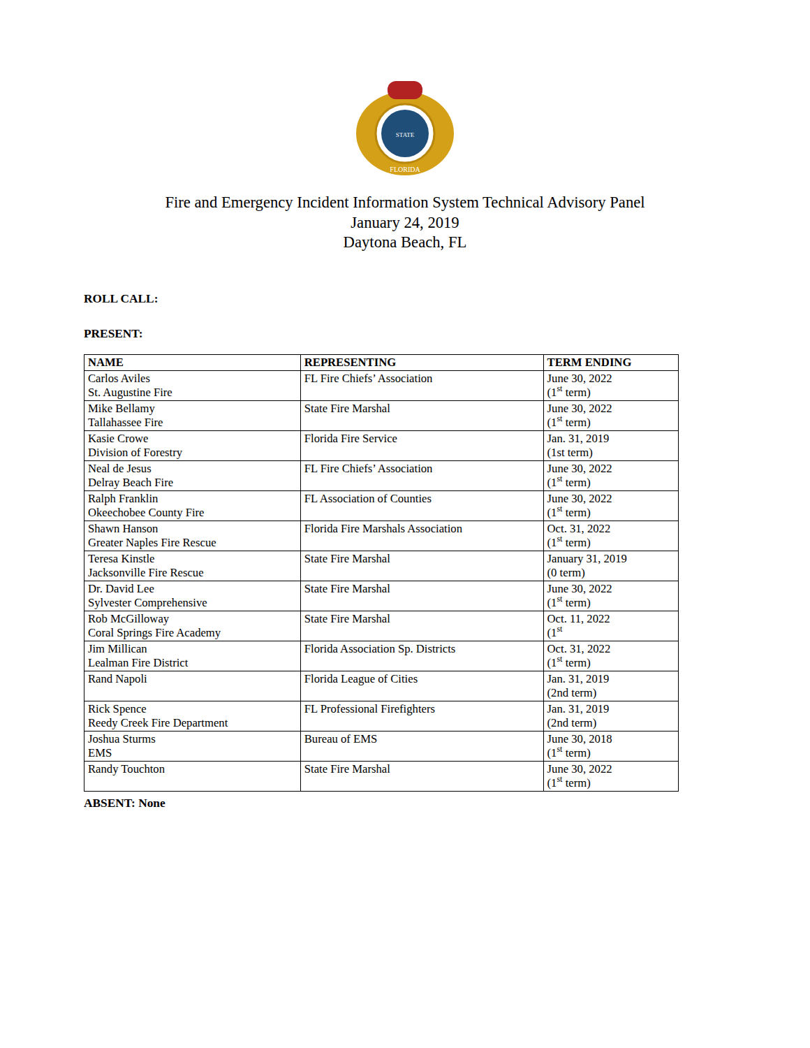Fire and Emergency Incident Information System Technical Advisory Panel January 24, 2019 Daytona Beach, FL
ROLL CALL:
PRESENT:
| NAME | REPRESENTING | TERM ENDING |
| --- | --- | --- |
| Carlos Aviles St. Augustine Fire | FL Fire Chiefs’ Association | June 30, 2022 (1 st term) |
| Mike Bellamy Tallahassee Fire | State Fire Marshal | June 30, 2022 (1 st term) |
| Kasie Crowe Division of Forestry | Florida Fire Service | Jan. 31, 2019 (1st term) |
| Neal de Jesus Delray Beach Fire | FL Fire Chiefs’ Association | June 30, 2022 (1 st term) |
| Ralph Franklin Okeechobee County Fire | FL Association of Counties | June 30, 2022 (1 st term) |
| Shawn Hanson Greater Naples Fire Rescue | Florida Fire Marshals Association | Oct. 31, 2022 (1 st term) |
| Teresa Kinstle Jacksonville Fire Rescue | State Fire Marshal | January 31, 2019 (0 term) |
| Dr. David Lee Sylvester Comprehensive | State Fire Marshal | June 30, 2022 (1 st term) |
| Rob McGilloway Coral Springs Fire Academy | State Fire Marshal | Oct. 11, 2022 (1 st |
| Jim Millican Lealman Fire District | Florida Association Sp. Districts | Oct. 31, 2022 (1 st term) |
| Rand Napoli | Florida League of Cities | Jan. 31, 2019 (2nd term) |
| Rick Spence Reedy Creek Fire Department | FL Professional Firefighters | Jan. 31, 2019 (2nd term) |
| Joshua Sturms EMS | Bureau of EMS | June 30, 2018 (1 st term) |
| Randy Touchton | State Fire Marshal | June 30, 2022 (1 st term) |
ABSENT: None